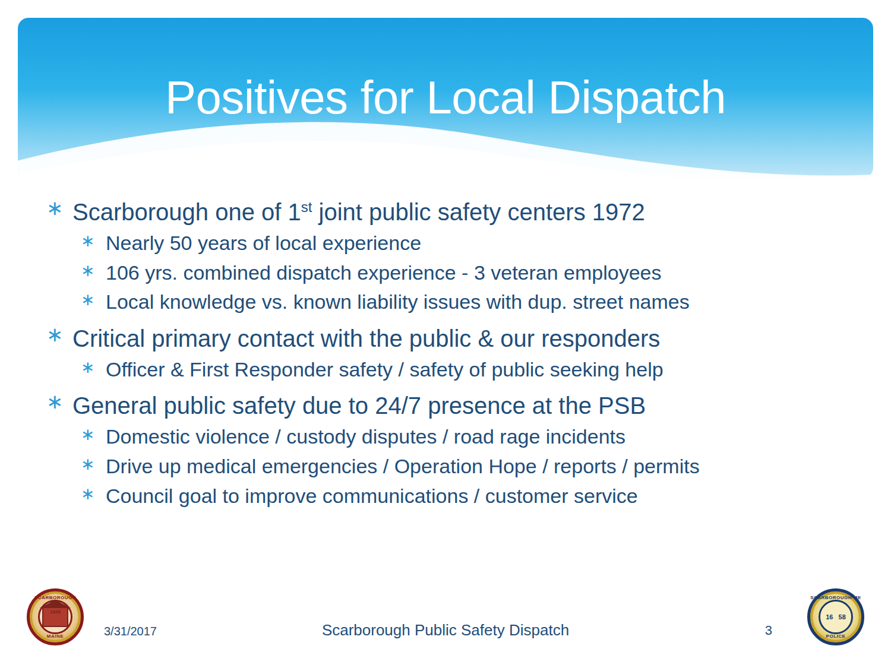Positives for Local Dispatch
Scarborough one of 1st joint public safety centers 1972
Nearly 50 years of local experience
106 yrs. combined dispatch experience - 3 veteran employees
Local knowledge vs. known liability issues with dup. street names
Critical primary contact with the public & our responders
Officer & First Responder safety / safety of public seeking help
General public safety due to 24/7 presence at the PSB
Domestic violence / custody disputes / road rage incidents
Drive up medical emergencies / Operation Hope / reports / permits
Council goal to improve communications / customer service
3/31/2017
Scarborough Public Safety Dispatch
3
SCARBOROUGH
1858
MAINE
SCARBOROUGH ME
16 58
POLICE